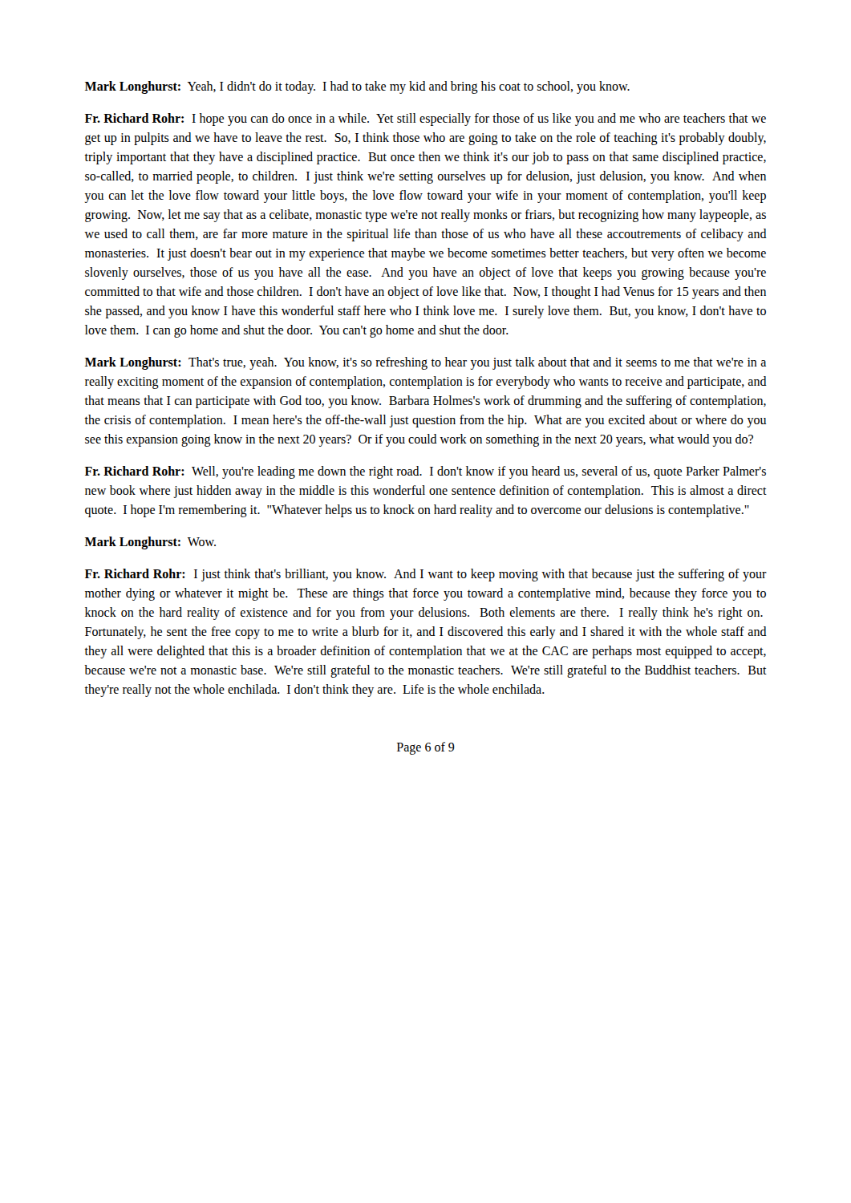Mark Longhurst: Yeah, I didn't do it today. I had to take my kid and bring his coat to school, you know.
Fr. Richard Rohr: I hope you can do once in a while. Yet still especially for those of us like you and me who are teachers that we get up in pulpits and we have to leave the rest. So, I think those who are going to take on the role of teaching it's probably doubly, triply important that they have a disciplined practice. But once then we think it's our job to pass on that same disciplined practice, so-called, to married people, to children. I just think we're setting ourselves up for delusion, just delusion, you know. And when you can let the love flow toward your little boys, the love flow toward your wife in your moment of contemplation, you'll keep growing. Now, let me say that as a celibate, monastic type we're not really monks or friars, but recognizing how many laypeople, as we used to call them, are far more mature in the spiritual life than those of us who have all these accoutrements of celibacy and monasteries. It just doesn't bear out in my experience that maybe we become sometimes better teachers, but very often we become slovenly ourselves, those of us you have all the ease. And you have an object of love that keeps you growing because you're committed to that wife and those children. I don't have an object of love like that. Now, I thought I had Venus for 15 years and then she passed, and you know I have this wonderful staff here who I think love me. I surely love them. But, you know, I don't have to love them. I can go home and shut the door. You can't go home and shut the door.
Mark Longhurst: That's true, yeah. You know, it's so refreshing to hear you just talk about that and it seems to me that we're in a really exciting moment of the expansion of contemplation, contemplation is for everybody who wants to receive and participate, and that means that I can participate with God too, you know. Barbara Holmes's work of drumming and the suffering of contemplation, the crisis of contemplation. I mean here's the off-the-wall just question from the hip. What are you excited about or where do you see this expansion going know in the next 20 years? Or if you could work on something in the next 20 years, what would you do?
Fr. Richard Rohr: Well, you're leading me down the right road. I don't know if you heard us, several of us, quote Parker Palmer's new book where just hidden away in the middle is this wonderful one sentence definition of contemplation. This is almost a direct quote. I hope I'm remembering it. "Whatever helps us to knock on hard reality and to overcome our delusions is contemplative."
Mark Longhurst: Wow.
Fr. Richard Rohr: I just think that's brilliant, you know. And I want to keep moving with that because just the suffering of your mother dying or whatever it might be. These are things that force you toward a contemplative mind, because they force you to knock on the hard reality of existence and for you from your delusions. Both elements are there. I really think he's right on. Fortunately, he sent the free copy to me to write a blurb for it, and I discovered this early and I shared it with the whole staff and they all were delighted that this is a broader definition of contemplation that we at the CAC are perhaps most equipped to accept, because we're not a monastic base. We're still grateful to the monastic teachers. We're still grateful to the Buddhist teachers. But they're really not the whole enchilada. I don't think they are. Life is the whole enchilada.
Page 6 of 9